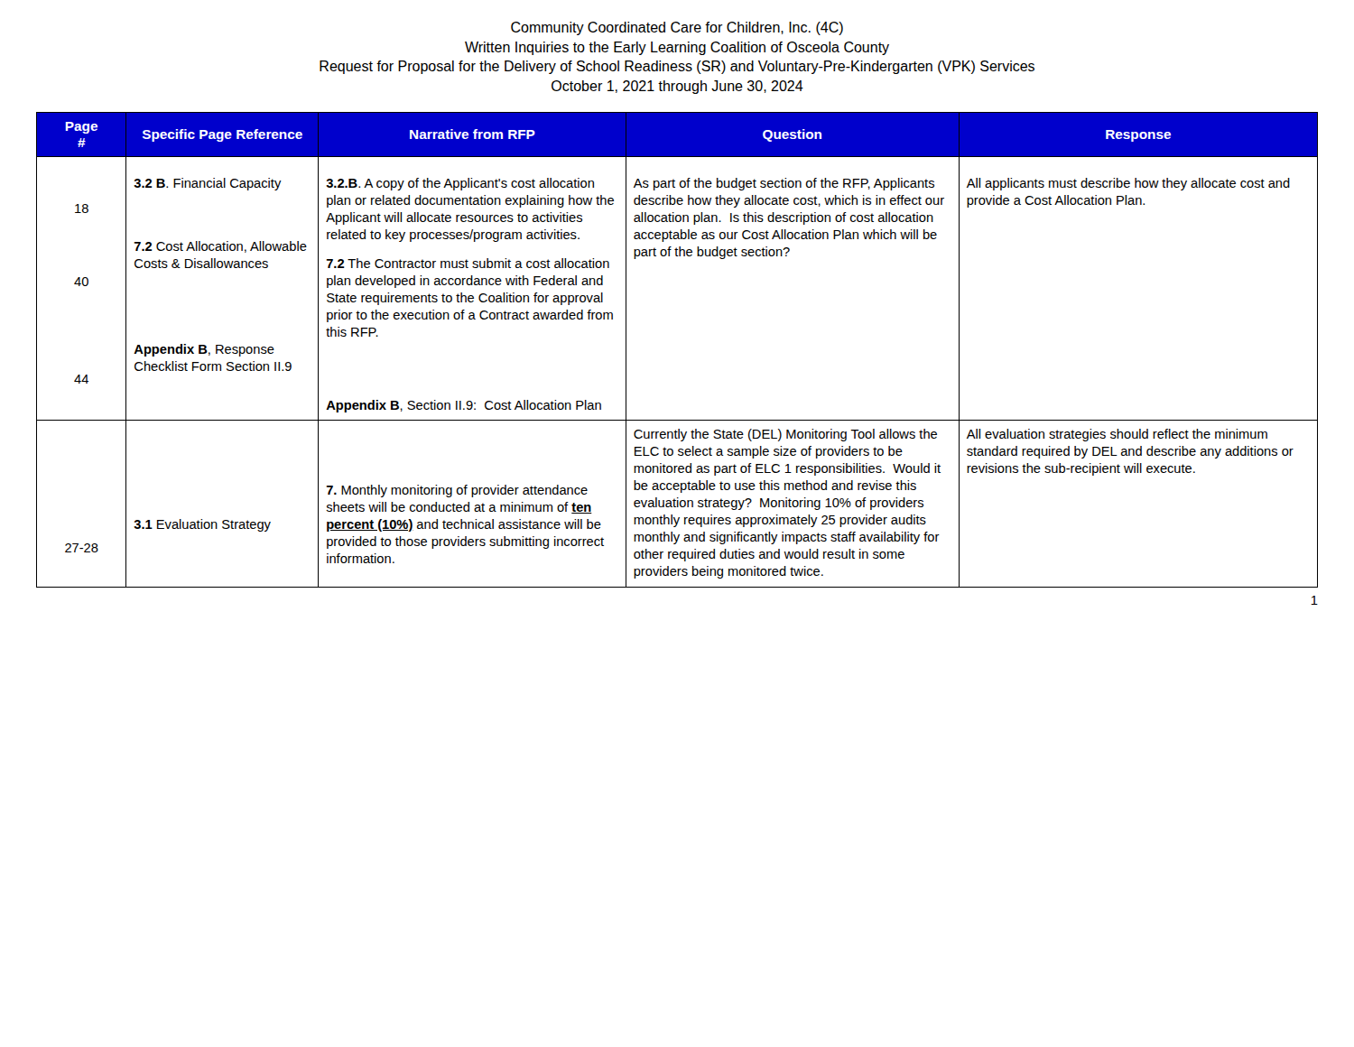Community Coordinated Care for Children, Inc. (4C)
Written Inquiries to the Early Learning Coalition of Osceola County
Request for Proposal for the Delivery of School Readiness (SR) and Voluntary-Pre-Kindergarten (VPK) Services
October 1, 2021 through June 30, 2024
| Page # | Specific Page Reference | Narrative from RFP | Question | Response |
| --- | --- | --- | --- | --- |
| 18 40 44 | 3.2 B . Financial Capacity 7.2 Cost Allocation, Allowable Costs & Disallowances Appendix B , Response Checklist Form Section II.9 | 3.2.B . A copy of the Applicant's cost allocation plan or related documentation explaining how the Applicant will allocate resources to activities related to key processes/program activities. 7.2 The Contractor must submit a cost allocation plan developed in accordance with Federal and State requirements to the Coalition for approval prior to the execution of a Contract awarded from this RFP. Appendix B , Section II.9: Cost Allocation Plan | As part of the budget section of the RFP, Applicants describe how they allocate cost, which is in effect our allocation plan. Is this description of cost allocation acceptable as our Cost Allocation Plan which will be part of the budget section? | All applicants must describe how they allocate cost and provide a Cost Allocation Plan. |
| 27-28 | 3.1 Evaluation Strategy | 7. Monthly monitoring of provider attendance sheets will be conducted at a minimum of ten percent (10%) and technical assistance will be provided to those providers submitting incorrect information. | Currently the State (DEL) Monitoring Tool allows the ELC to select a sample size of providers to be monitored as part of ELC 1 responsibilities. Would it be acceptable to use this method and revise this evaluation strategy? Monitoring 10% of providers monthly requires approximately 25 provider audits monthly and significantly impacts staff availability for other required duties and would result in some providers being monitored twice. | All evaluation strategies should reflect the minimum standard required by DEL and describe any additions or revisions the sub-recipient will execute. |
1